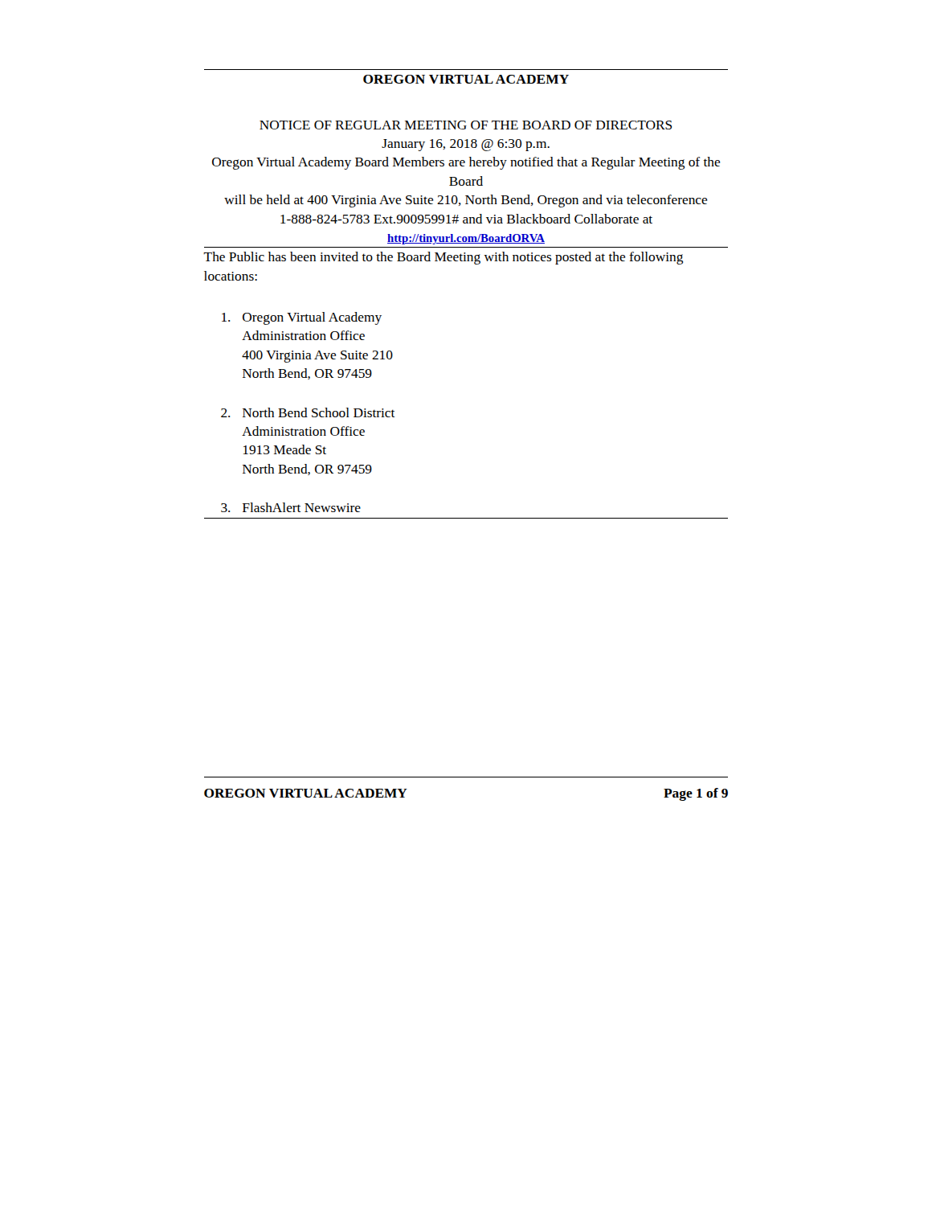OREGON VIRTUAL ACADEMY
NOTICE OF REGULAR MEETING OF THE BOARD OF DIRECTORS
January 16, 2018 @ 6:30 p.m.
Oregon Virtual Academy Board Members are hereby notified that a Regular Meeting of the Board
will be held at 400 Virginia Ave Suite 210, North Bend, Oregon and via teleconference
1-888-824-5783 Ext.90095991# and via Blackboard Collaborate at
http://tinyurl.com/BoardORVA
The Public has been invited to the Board Meeting with notices posted at the following locations:
Oregon Virtual Academy Administration Office 400 Virginia Ave Suite 210 North Bend, OR 97459
North Bend School District Administration Office 1913 Meade St North Bend, OR 97459
FlashAlert Newswire
OREGON VIRTUAL ACADEMY Page 1 of 9